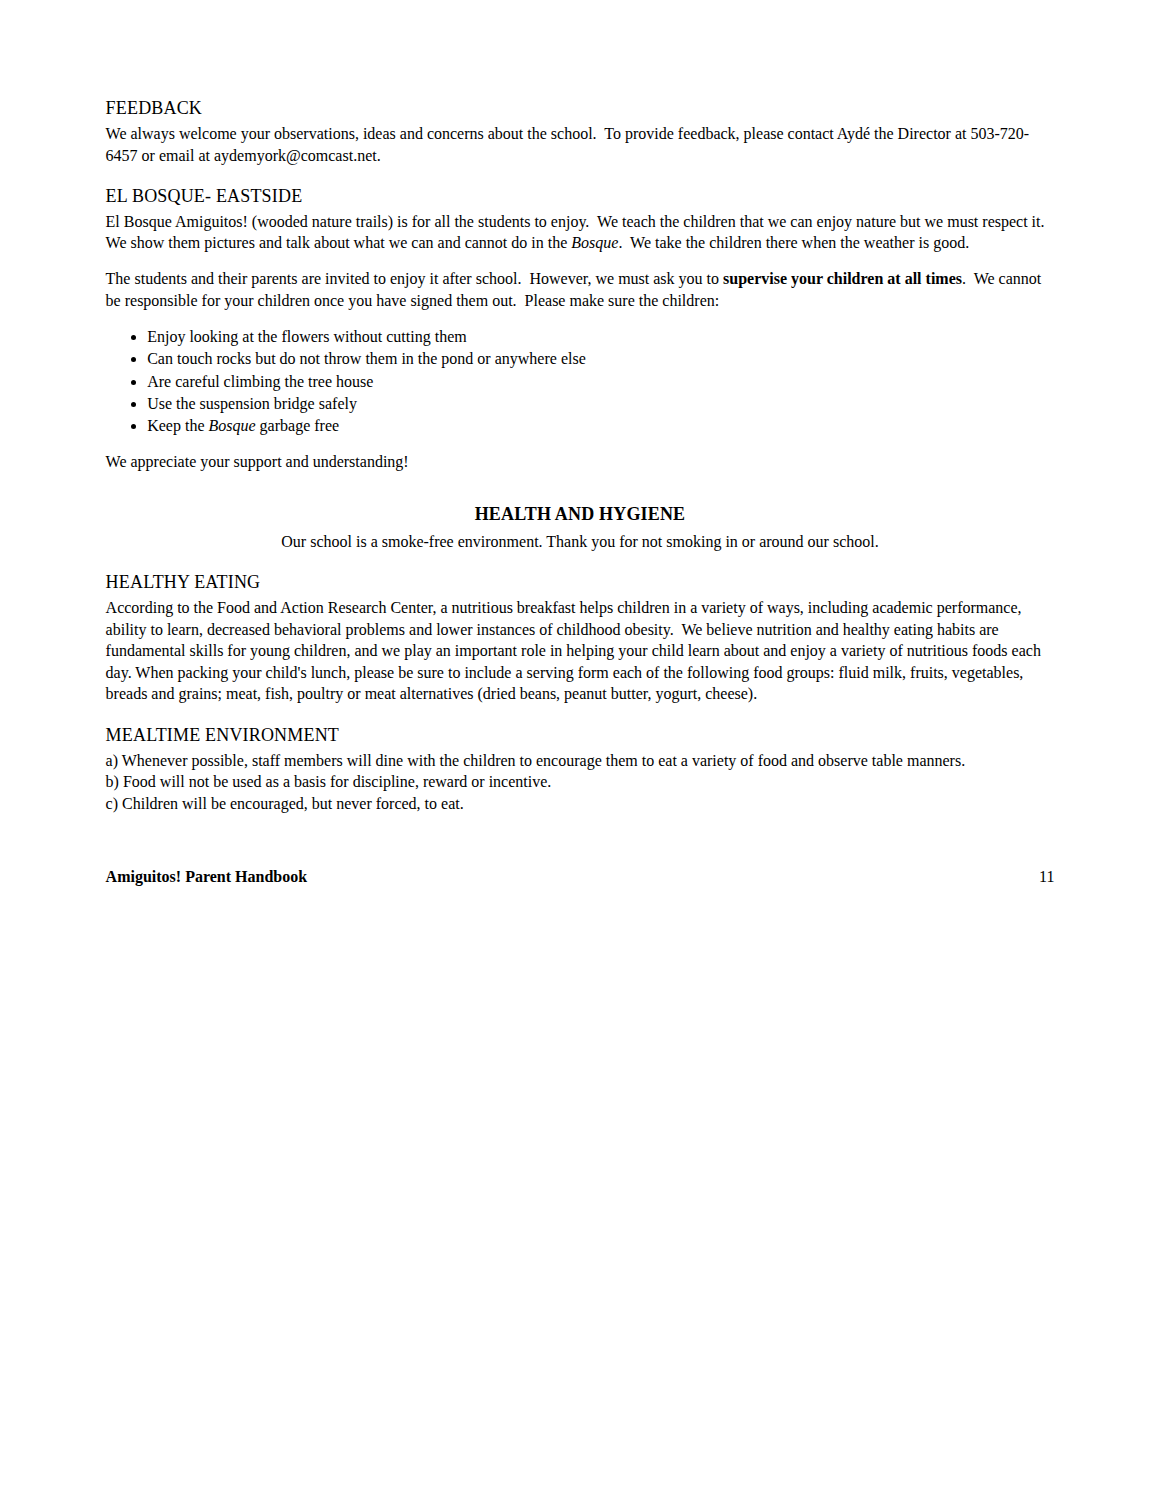FEEDBACK
We always welcome your observations, ideas and concerns about the school. To provide feedback, please contact Aydé the Director at 503-720-6457 or email at aydemyork@comcast.net.
EL BOSQUE- EASTSIDE
El Bosque Amiguitos! (wooded nature trails) is for all the students to enjoy. We teach the children that we can enjoy nature but we must respect it. We show them pictures and talk about what we can and cannot do in the Bosque. We take the children there when the weather is good.
The students and their parents are invited to enjoy it after school. However, we must ask you to supervise your children at all times. We cannot be responsible for your children once you have signed them out. Please make sure the children:
Enjoy looking at the flowers without cutting them
Can touch rocks but do not throw them in the pond or anywhere else
Are careful climbing the tree house
Use the suspension bridge safely
Keep the Bosque garbage free
We appreciate your support and understanding!
HEALTH AND HYGIENE
Our school is a smoke-free environment. Thank you for not smoking in or around our school.
HEALTHY EATING
According to the Food and Action Research Center, a nutritious breakfast helps children in a variety of ways, including academic performance, ability to learn, decreased behavioral problems and lower instances of childhood obesity. We believe nutrition and healthy eating habits are fundamental skills for young children, and we play an important role in helping your child learn about and enjoy a variety of nutritious foods each day. When packing your child's lunch, please be sure to include a serving form each of the following food groups: fluid milk, fruits, vegetables, breads and grains; meat, fish, poultry or meat alternatives (dried beans, peanut butter, yogurt, cheese).
MEALTIME ENVIRONMENT
a) Whenever possible, staff members will dine with the children to encourage them to eat a variety of food and observe table manners.
b) Food will not be used as a basis for discipline, reward or incentive.
c) Children will be encouraged, but never forced, to eat.
Amiguitos! Parent Handbook 11